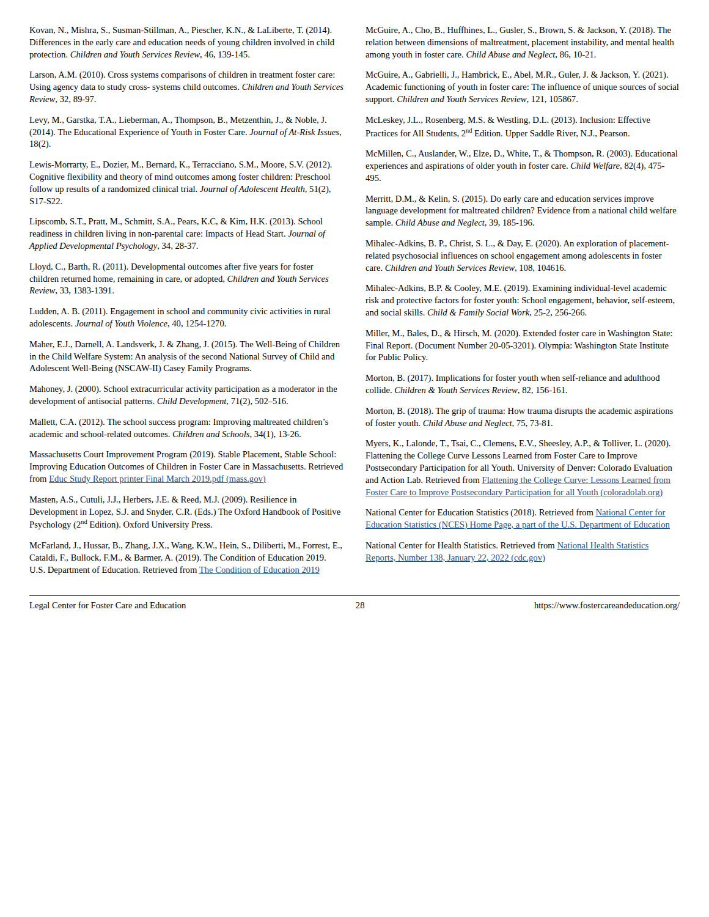Kovan, N., Mishra, S., Susman-Stillman, A., Piescher, K.N., & LaLiberte, T. (2014). Differences in the early care and education needs of young children involved in child protection. Children and Youth Services Review, 46, 139-145.
Larson, A.M. (2010). Cross systems comparisons of children in treatment foster care: Using agency data to study cross- systems child outcomes. Children and Youth Services Review, 32, 89-97.
Levy, M., Garstka, T.A., Lieberman, A., Thompson, B., Metzenthin, J., & Noble, J. (2014). The Educational Experience of Youth in Foster Care. Journal of At-Risk Issues, 18(2).
Lewis-Morrarty, E., Dozier, M., Bernard, K., Terracciano, S.M., Moore, S.V. (2012). Cognitive flexibility and theory of mind outcomes among foster children: Preschool follow up results of a randomized clinical trial. Journal of Adolescent Health, 51(2), S17-S22.
Lipscomb, S.T., Pratt, M., Schmitt, S.A., Pears, K.C, & Kim, H.K. (2013). School readiness in children living in non-parental care: Impacts of Head Start. Journal of Applied Developmental Psychology, 34, 28-37.
Lloyd, C., Barth, R. (2011). Developmental outcomes after five years for foster children returned home, remaining in care, or adopted, Children and Youth Services Review, 33, 1383-1391.
Ludden, A. B. (2011). Engagement in school and community civic activities in rural adolescents. Journal of Youth Violence, 40, 1254-1270.
Maher, E.J., Darnell, A. Landsverk, J. & Zhang, J. (2015). The Well-Being of Children in the Child Welfare System: An analysis of the second National Survey of Child and Adolescent Well-Being (NSCAW-II) Casey Family Programs.
Mahoney, J. (2000). School extracurricular activity participation as a moderator in the development of antisocial patterns. Child Development, 71(2), 502–516.
Mallett, C.A. (2012). The school success program: Improving maltreated children’s academic and school-related outcomes. Children and Schools, 34(1), 13-26.
Massachusetts Court Improvement Program (2019). Stable Placement, Stable School: Improving Education Outcomes of Children in Foster Care in Massachusetts. Retrieved from Educ Study Report printer Final March 2019.pdf (mass.gov)
Masten, A.S., Cutuli, J.J., Herbers, J.E. & Reed, M.J. (2009). Resilience in Development in Lopez, S.J. and Snyder, C.R. (Eds.) The Oxford Handbook of Positive Psychology (2nd Edition). Oxford University Press.
McFarland, J., Hussar, B., Zhang, J.X., Wang, K.W., Hein, S., Diliberti, M., Forrest, E., Cataldi, F., Bullock, F.M., & Barmer, A. (2019). The Condition of Education 2019. U.S. Department of Education. Retrieved from The Condition of Education 2019
McGuire, A., Cho, B., Huffhines, L., Gusler, S., Brown, S. & Jackson, Y. (2018). The relation between dimensions of maltreatment, placement instability, and mental health among youth in foster care. Child Abuse and Neglect, 86, 10-21.
McGuire, A., Gabrielli, J., Hambrick, E., Abel, M.R., Guler, J. & Jackson, Y. (2021). Academic functioning of youth in foster care: The influence of unique sources of social support. Children and Youth Services Review, 121, 105867.
McLeskey, J.L., Rosenberg, M.S. & Westling, D.L. (2013). Inclusion: Effective Practices for All Students, 2nd Edition. Upper Saddle River, N.J., Pearson.
McMillen, C., Auslander, W., Elze, D., White, T., & Thompson, R. (2003). Educational experiences and aspirations of older youth in foster care. Child Welfare, 82(4), 475-495.
Merritt, D.M., & Kelin, S. (2015). Do early care and education services improve language development for maltreated children? Evidence from a national child welfare sample. Child Abuse and Neglect, 39, 185-196.
Mihalec-Adkins, B. P., Christ, S. L., & Day, E. (2020). An exploration of placement-related psychosocial influences on school engagement among adolescents in foster care. Children and Youth Services Review, 108, 104616.
Mihalec-Adkins, B.P. & Cooley, M.E. (2019). Examining individual-level academic risk and protective factors for foster youth: School engagement, behavior, self-esteem, and social skills. Child & Family Social Work, 25-2, 256-266.
Miller, M., Bales, D., & Hirsch, M. (2020). Extended foster care in Washington State: Final Report. (Document Number 20-05-3201). Olympia: Washington State Institute for Public Policy.
Morton, B. (2017). Implications for foster youth when self-reliance and adulthood collide. Children & Youth Services Review, 82, 156-161.
Morton, B. (2018). The grip of trauma: How trauma disrupts the academic aspirations of foster youth. Child Abuse and Neglect, 75, 73-81.
Myers, K., Lalonde, T., Tsai, C., Clemens, E.V., Sheesley, A.P., & Tolliver, L. (2020). Flattening the College Curve Lessons Learned from Foster Care to Improve Postsecondary Participation for all Youth. University of Denver: Colorado Evaluation and Action Lab. Retrieved from Flattening the College Curve: Lessons Learned from Foster Care to Improve Postsecondary Participation for all Youth (coloradolab.org)
National Center for Education Statistics (2018). Retrieved from National Center for Education Statistics (NCES) Home Page, a part of the U.S. Department of Education
National Center for Health Statistics. Retrieved from National Health Statistics Reports, Number 138, January 22, 2022 (cdc.gov)
Legal Center for Foster Care and Education
28
https://www.fostercareandeducation.org/